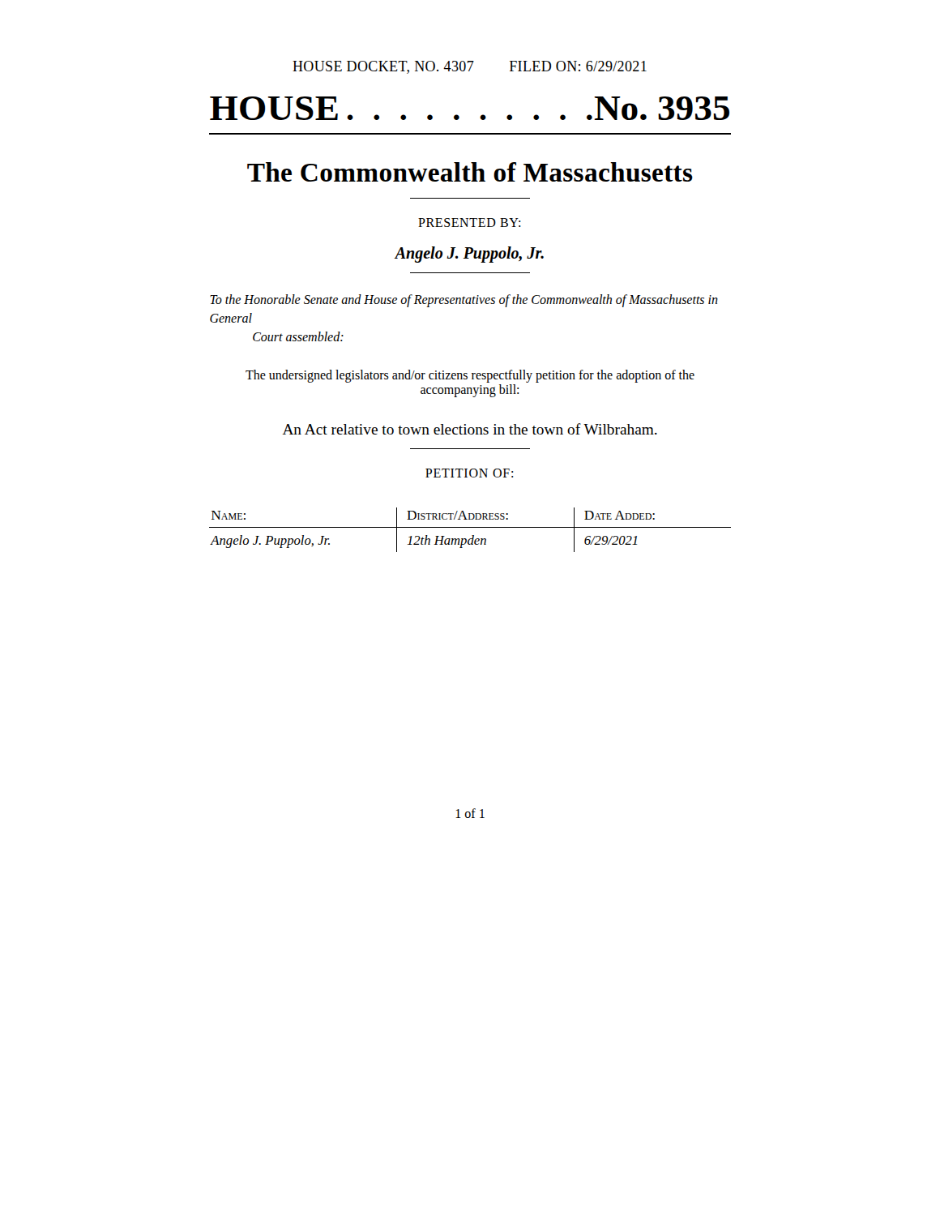HOUSE DOCKET, NO. 4307 FILED ON: 6/29/2021
HOUSE . . . . . . . . . . . . . . . No. 3935
The Commonwealth of Massachusetts
PRESENTED BY:
Angelo J. Puppolo, Jr.
To the Honorable Senate and House of Representatives of the Commonwealth of Massachusetts in General Court assembled:
The undersigned legislators and/or citizens respectfully petition for the adoption of the accompanying bill:
An Act relative to town elections in the town of Wilbraham.
PETITION OF:
| Name: | District/Address: | Date Added: |
| --- | --- | --- |
| Angelo J. Puppolo, Jr. | 12th Hampden | 6/29/2021 |
1 of 1